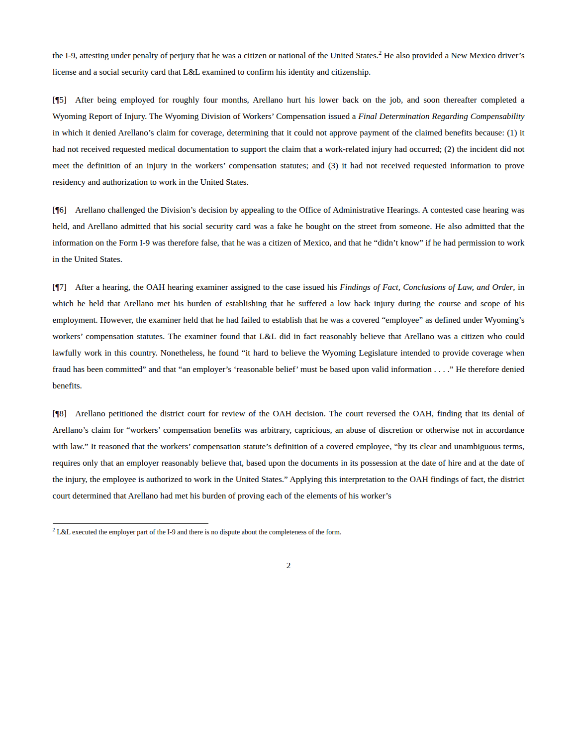the I-9, attesting under penalty of perjury that he was a citizen or national of the United States.2 He also provided a New Mexico driver’s license and a social security card that L&L examined to confirm his identity and citizenship.
[¶5] After being employed for roughly four months, Arellano hurt his lower back on the job, and soon thereafter completed a Wyoming Report of Injury. The Wyoming Division of Workers’ Compensation issued a Final Determination Regarding Compensability in which it denied Arellano’s claim for coverage, determining that it could not approve payment of the claimed benefits because: (1) it had not received requested medical documentation to support the claim that a work-related injury had occurred; (2) the incident did not meet the definition of an injury in the workers’ compensation statutes; and (3) it had not received requested information to prove residency and authorization to work in the United States.
[¶6] Arellano challenged the Division’s decision by appealing to the Office of Administrative Hearings. A contested case hearing was held, and Arellano admitted that his social security card was a fake he bought on the street from someone. He also admitted that the information on the Form I-9 was therefore false, that he was a citizen of Mexico, and that he “didn’t know” if he had permission to work in the United States.
[¶7] After a hearing, the OAH hearing examiner assigned to the case issued his Findings of Fact, Conclusions of Law, and Order, in which he held that Arellano met his burden of establishing that he suffered a low back injury during the course and scope of his employment. However, the examiner held that he had failed to establish that he was a covered “employee” as defined under Wyoming’s workers’ compensation statutes. The examiner found that L&L did in fact reasonably believe that Arellano was a citizen who could lawfully work in this country. Nonetheless, he found “it hard to believe the Wyoming Legislature intended to provide coverage when fraud has been committed” and that “an employer’s ‘reasonable belief’ must be based upon valid information . . . .” He therefore denied benefits.
[¶8] Arellano petitioned the district court for review of the OAH decision. The court reversed the OAH, finding that its denial of Arellano’s claim for “workers’ compensation benefits was arbitrary, capricious, an abuse of discretion or otherwise not in accordance with law.” It reasoned that the workers’ compensation statute’s definition of a covered employee, “by its clear and unambiguous terms, requires only that an employer reasonably believe that, based upon the documents in its possession at the date of hire and at the date of the injury, the employee is authorized to work in the United States.” Applying this interpretation to the OAH findings of fact, the district court determined that Arellano had met his burden of proving each of the elements of his worker’s
2 L&L executed the employer part of the I-9 and there is no dispute about the completeness of the form.
2